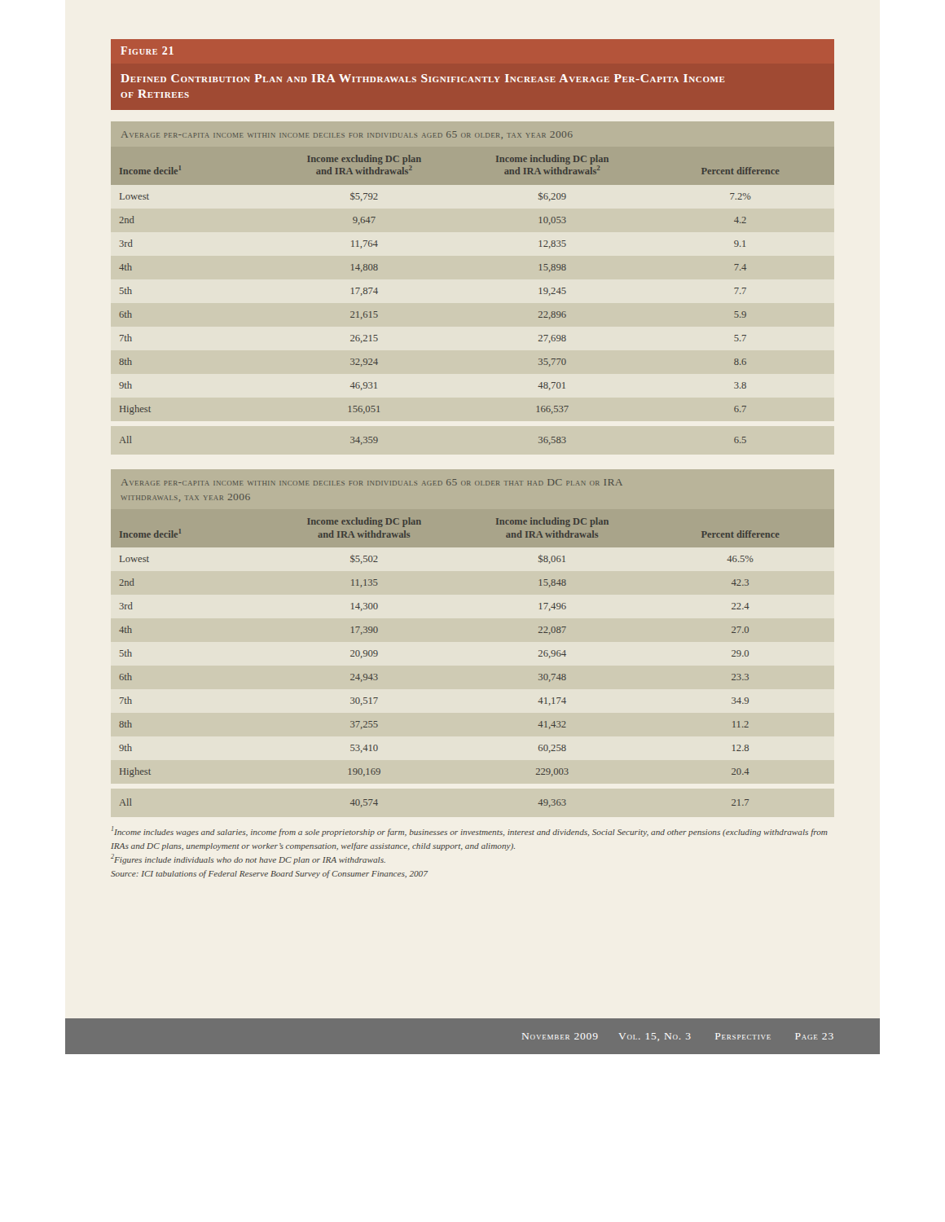Figure 21
Defined Contribution Plan and IRA Withdrawals Significantly Increase Average Per-Capita Income
of Retirees
Average per-capita income within income deciles for individuals aged 65 or older, tax year 2006
| Income decile 1 | Income excluding DC plan and IRA withdrawals 2 | Income including DC plan and IRA withdrawals 2 | Percent difference |
| --- | --- | --- | --- |
| Lowest | $5,792 | $6,209 | 7.2% |
| 2nd | 9,647 | 10,053 | 4.2 |
| 3rd | 11,764 | 12,835 | 9.1 |
| 4th | 14,808 | 15,898 | 7.4 |
| 5th | 17,874 | 19,245 | 7.7 |
| 6th | 21,615 | 22,896 | 5.9 |
| 7th | 26,215 | 27,698 | 5.7 |
| 8th | 32,924 | 35,770 | 8.6 |
| 9th | 46,931 | 48,701 | 3.8 |
| Highest | 156,051 | 166,537 | 6.7 |
| All | 34,359 | 36,583 | 6.5 |
Average per-capita income within income deciles for individuals aged 65 or older that had DC plan or IRA
withdrawals, tax year 2006
| Income decile 1 | Income excluding DC plan and IRA withdrawals | Income including DC plan and IRA withdrawals | Percent difference |
| --- | --- | --- | --- |
| Lowest | $5,502 | $8,061 | 46.5% |
| 2nd | 11,135 | 15,848 | 42.3 |
| 3rd | 14,300 | 17,496 | 22.4 |
| 4th | 17,390 | 22,087 | 27.0 |
| 5th | 20,909 | 26,964 | 29.0 |
| 6th | 24,943 | 30,748 | 23.3 |
| 7th | 30,517 | 41,174 | 34.9 |
| 8th | 37,255 | 41,432 | 11.2 |
| 9th | 53,410 | 60,258 | 12.8 |
| Highest | 190,169 | 229,003 | 20.4 |
| All | 40,574 | 49,363 | 21.7 |
1Income includes wages and salaries, income from a sole proprietorship or farm, businesses or investments, interest and dividends, Social Security, and other pensions (excluding withdrawals from IRAs and DC plans, unemployment or worker’s compensation, welfare assistance, child support, and alimony).
2Figures include individuals who do not have DC plan or IRA withdrawals.
Source: ICI tabulations of Federal Reserve Board Survey of Consumer Finances, 2007
November 2009 Vol. 15, No. 3 Perspective Page 23